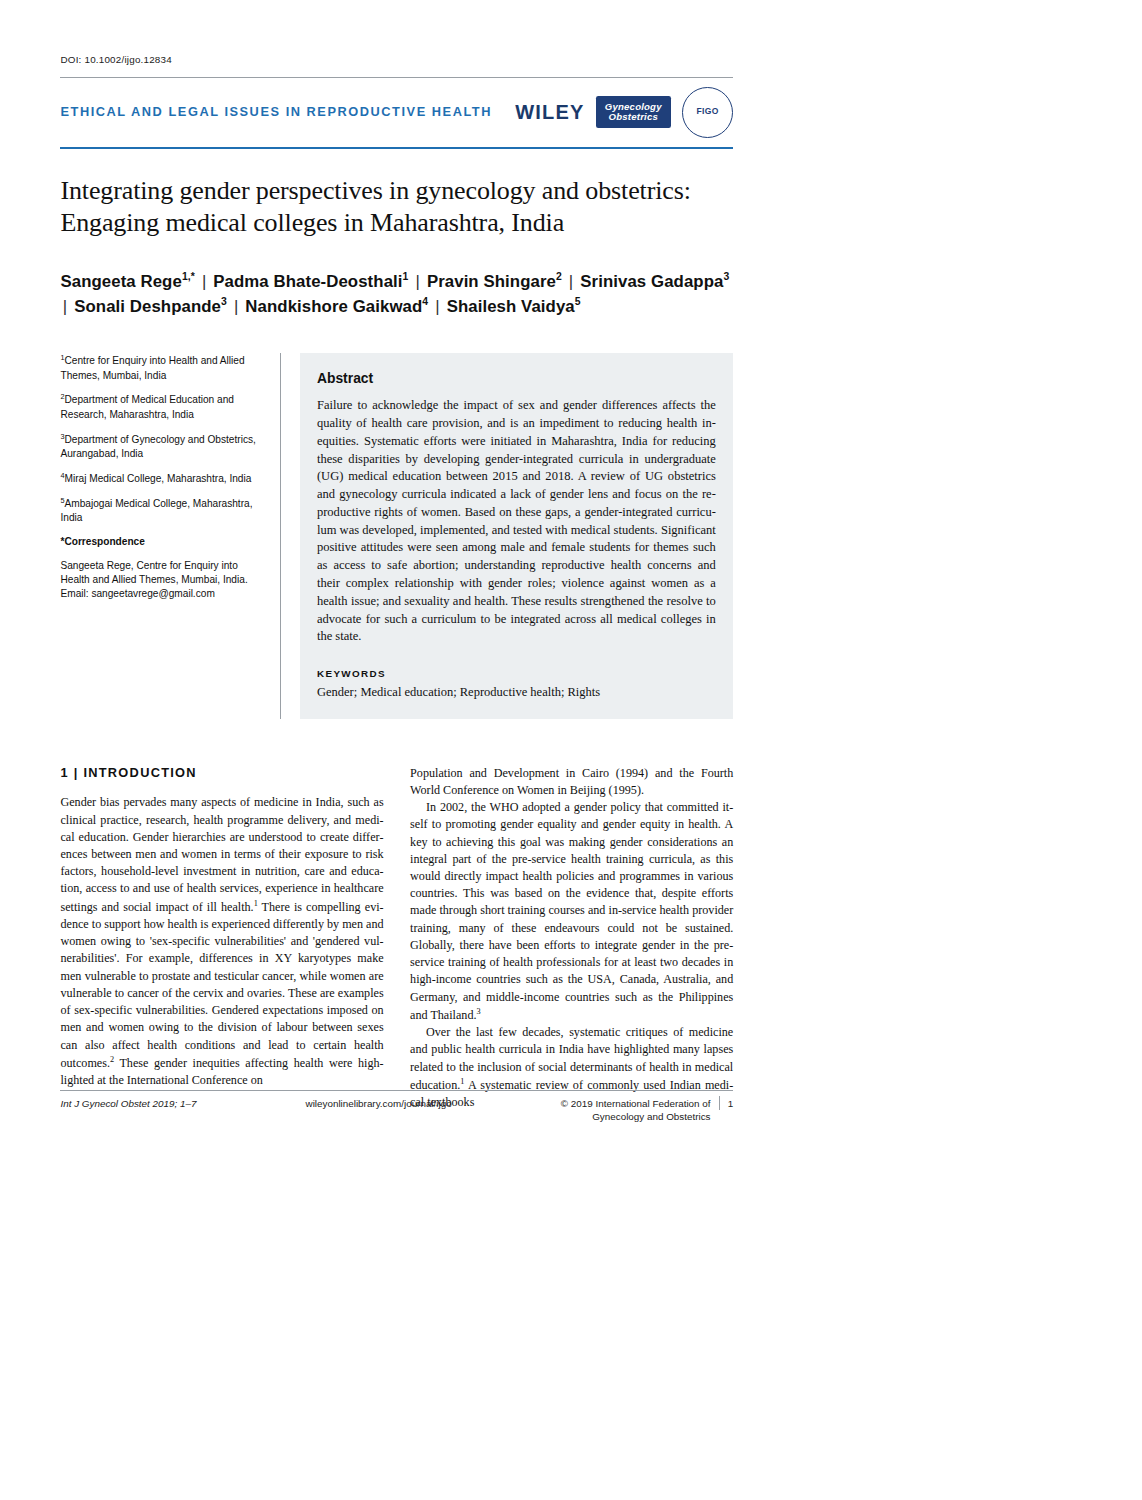DOI: 10.1002/ijgo.12834
Ethical and Legal Issues in Reproductive Health
WILEY
Gynecology Obstetrics
FIGO
Integrating gender perspectives in gynecology and obstetrics: Engaging medical colleges in Maharashtra, India
Sangeeta Rege1,* | Padma Bhate-Deosthali1 | Pravin Shingare2 | Srinivas Gadappa3 | Sonali Deshpande3 | Nandkishore Gaikwad4 | Shailesh Vaidya5
1Centre for Enquiry into Health and Allied Themes, Mumbai, India
2Department of Medical Education and Research, Maharashtra, India
3Department of Gynecology and Obstetrics, Aurangabad, India
4Miraj Medical College, Maharashtra, India
5Ambajogai Medical College, Maharashtra, India
*Correspondence
Sangeeta Rege, Centre for Enquiry into Health and Allied Themes, Mumbai, India.
Email: sangeetavrege@gmail.com
Abstract
Failure to acknowledge the impact of sex and gender differences affects the quality of health care provision, and is an impediment to reducing health inequities. Systematic efforts were initiated in Maharashtra, India for reducing these disparities by developing gender-integrated curricula in undergraduate (UG) medical education between 2015 and 2018. A review of UG obstetrics and gynecology curricula indicated a lack of gender lens and focus on the reproductive rights of women. Based on these gaps, a gender-integrated curriculum was developed, implemented, and tested with medical students. Significant positive attitudes were seen among male and female students for themes such as access to safe abortion; understanding reproductive health concerns and their complex relationship with gender roles; violence against women as a health issue; and sexuality and health. These results strengthened the resolve to advocate for such a curriculum to be integrated across all medical colleges in the state.
KEYWORDS
Gender; Medical education; Reproductive health; Rights
1 | INTRODUCTION
Gender bias pervades many aspects of medicine in India, such as clinical practice, research, health programme delivery, and medical education. Gender hierarchies are understood to create differences between men and women in terms of their exposure to risk factors, household-level investment in nutrition, care and education, access to and use of health services, experience in healthcare settings and social impact of ill health.1 There is compelling evidence to support how health is experienced differently by men and women owing to 'sex-specific vulnerabilities' and 'gendered vulnerabilities'. For example, differences in XY karyotypes make men vulnerable to prostate and testicular cancer, while women are vulnerable to cancer of the cervix and ovaries. These are examples of sex-specific vulnerabilities. Gendered expectations imposed on men and women owing to the division of labour between sexes can also affect health conditions and lead to certain health outcomes.2 These gender inequities affecting health were highlighted at the International Conference on
Population and Development in Cairo (1994) and the Fourth World Conference on Women in Beijing (1995).
In 2002, the WHO adopted a gender policy that committed itself to promoting gender equality and gender equity in health. A key to achieving this goal was making gender considerations an integral part of the pre-service health training curricula, as this would directly impact health policies and programmes in various countries. This was based on the evidence that, despite efforts made through short training courses and in-service health provider training, many of these endeavours could not be sustained. Globally, there have been efforts to integrate gender in the pre-service training of health professionals for at least two decades in high-income countries such as the USA, Canada, Australia, and Germany, and middle-income countries such as the Philippines and Thailand.3
Over the last few decades, systematic critiques of medicine and public health curricula in India have highlighted many lapses related to the inclusion of social determinants of health in medical education.1 A systematic review of commonly used Indian medical textbooks
Int J Gynecol Obstet 2019; 1–7
wileyonlinelibrary.com/journal/ijgo
© 2019 International Federation of
Gynecology and Obstetrics 1